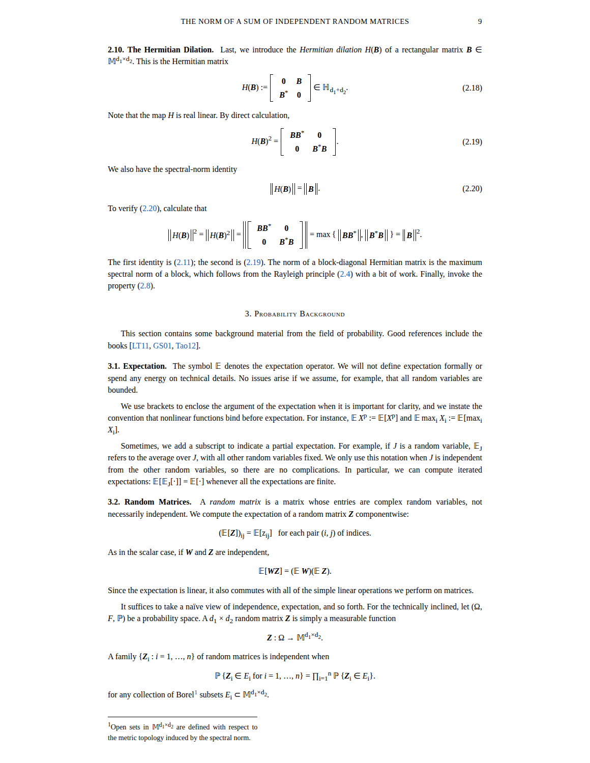THE NORM OF A SUM OF INDEPENDENT RANDOM MATRICES 9
2.10. The Hermitian Dilation. Last, we introduce the Hermitian dilation H(B) of a rectangular matrix B ∈ 𝕄d1×d2. This is the Hermitian matrix
H(B) :=
| 0 | B |
| B * | 0 |
∈ ℍd1+d2. (2.18)
Note that the map H is real linear. By direct calculation,
H(B)2 =
| BB * | 0 |
| 0 | B * B |
. (2.19)
We also have the spectral-norm identity
H(B) = B. (2.20)
To verify (2.20), calculate that
H(B)2 = H(B)2 =
| BB * | 0 |
| 0 | B * B |
= max { BB*, B*B } = B2.
The first identity is (2.11); the second is (2.19). The norm of a block-diagonal Hermitian matrix is the maximum spectral norm of a block, which follows from the Rayleigh principle (2.4) with a bit of work. Finally, invoke the property (2.8).
3. Probability Background
This section contains some background material from the field of probability. Good references include the books [LT11, GS01, Tao12].
3.1. Expectation. The symbol 𝔼 denotes the expectation operator. We will not define expectation formally or spend any energy on technical details. No issues arise if we assume, for example, that all random variables are bounded.
We use brackets to enclose the argument of the expectation when it is important for clarity, and we instate the convention that nonlinear functions bind before expectation. For instance, 𝔼 Xp := 𝔼[Xp] and 𝔼 maxi Xi := 𝔼[maxi Xi].
Sometimes, we add a subscript to indicate a partial expectation. For example, if J is a random variable, 𝔼J refers to the average over J, with all other random variables fixed. We only use this notation when J is independent from the other random variables, so there are no complications. In particular, we can compute iterated expectations: 𝔼[𝔼J[·]] = 𝔼[·] whenever all the expectations are finite.
3.2. Random Matrices. A random matrix is a matrix whose entries are complex random variables, not necessarily independent. We compute the expectation of a random matrix Z componentwise:
(𝔼[Z])ij = 𝔼[zij] for each pair (i, j) of indices.
As in the scalar case, if W and Z are independent,
𝔼[WZ] = (𝔼 W)(𝔼 Z).
Since the expectation is linear, it also commutes with all of the simple linear operations we perform on matrices.
It suffices to take a naïve view of independence, expectation, and so forth. For the technically inclined, let (Ω, F, ℙ) be a probability space. A d1 × d2 random matrix Z is simply a measurable function
Z : Ω → 𝕄d1×d2.
A family {Zi : i = 1, …, n} of random matrices is independent when
ℙ {Zi ∈ Ei for i = 1, …, n} = ∏i=1n ℙ {Zi ∈ Ei}.
for any collection of Borel1 subsets Ei ⊂ 𝕄d1×d2.
1Open sets in 𝕄d1×d2 are defined with respect to the metric topology induced by the spectral norm.